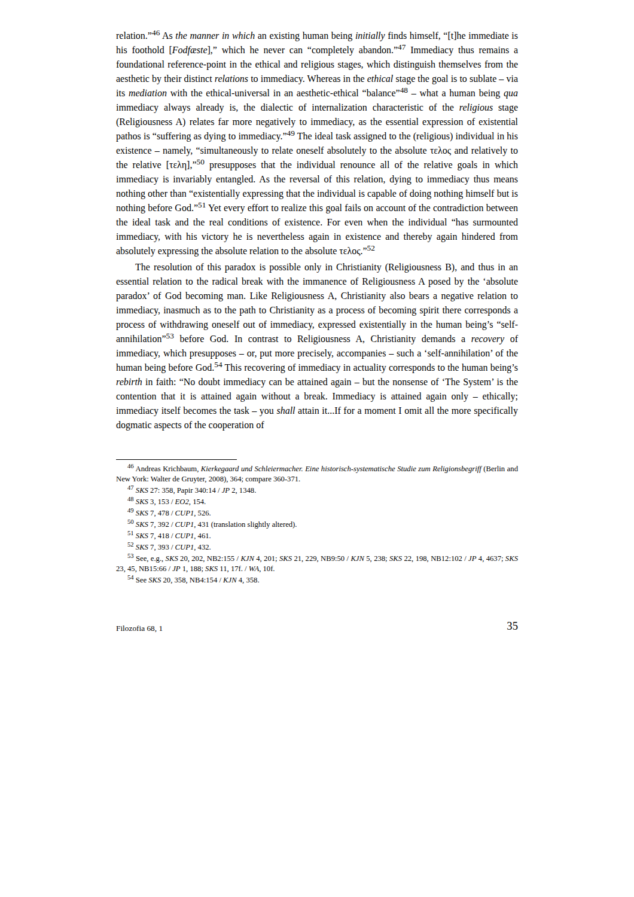relation.”46 As the manner in which an existing human being initially finds himself, “[t]he immediate is his foothold [Fodfæste],” which he never can “completely abandon.”47 Immediacy thus remains a foundational reference-point in the ethical and religious stages, which distinguish themselves from the aesthetic by their distinct relations to immediacy. Whereas in the ethical stage the goal is to sublate – via its mediation with the ethical-universal in an aesthetic-ethical “balance”48 – what a human being qua immediacy always already is, the dialectic of internalization characteristic of the religious stage (Religiousness A) relates far more negatively to immediacy, as the essential expression of existential pathos is “suffering as dying to immediacy.”49 The ideal task assigned to the (religious) individual in his existence – namely, “simultaneously to relate oneself absolutely to the absolute τελος and relatively to the relative [τελη],”50 presupposes that the individual renounce all of the relative goals in which immediacy is invariably entangled. As the reversal of this relation, dying to immediacy thus means nothing other than “existentially expressing that the individual is capable of doing nothing himself but is nothing before God.”51 Yet every effort to realize this goal fails on account of the contradiction between the ideal task and the real conditions of existence. For even when the individual “has surmounted immediacy, with his victory he is nevertheless again in existence and thereby again hindered from absolutely expressing the absolute relation to the absolute τελος.”52
The resolution of this paradox is possible only in Christianity (Religiousness B), and thus in an essential relation to the radical break with the immanence of Religiousness A posed by the ‘absolute paradox’ of God becoming man. Like Religiousness A, Christianity also bears a negative relation to immediacy, inasmuch as to the path to Christianity as a process of becoming spirit there corresponds a process of withdrawing oneself out of immediacy, expressed existentially in the human being’s “self-annihilation”53 before God. In contrast to Religiousness A, Christianity demands a recovery of immediacy, which presupposes – or, put more precisely, accompanies – such a ‘self-annihilation’ of the human being before God.54 This recovering of immediacy in actuality corresponds to the human being’s rebirth in faith: “No doubt immediacy can be attained again – but the nonsense of ‘The System’ is the contention that it is attained again without a break. Immediacy is attained again only – ethically; immediacy itself becomes the task – you shall attain it...If for a moment I omit all the more specifically dogmatic aspects of the cooperation of
46 Andreas Krichbaum, Kierkegaard und Schleiermacher. Eine historisch-systematische Studie zum Religionsbegriff (Berlin and New York: Walter de Gruyter, 2008), 364; compare 360-371.
47 SKS 27: 358, Papir 340:14 / JP 2, 1348.
48 SKS 3, 153 / EO2, 154.
49 SKS 7, 478 / CUP1, 526.
50 SKS 7, 392 / CUP1, 431 (translation slightly altered).
51 SKS 7, 418 / CUP1, 461.
52 SKS 7, 393 / CUP1, 432.
53 See, e.g., SKS 20, 202, NB2:155 / KJN 4, 201; SKS 21, 229, NB9:50 / KJN 5, 238; SKS 22, 198, NB12:102 / JP 4, 4637; SKS 23, 45, NB15:66 / JP 1, 188; SKS 11, 17f. / WA, 10f.
54 See SKS 20, 358, NB4:154 / KJN 4, 358.
Filozofia 68, 1 35